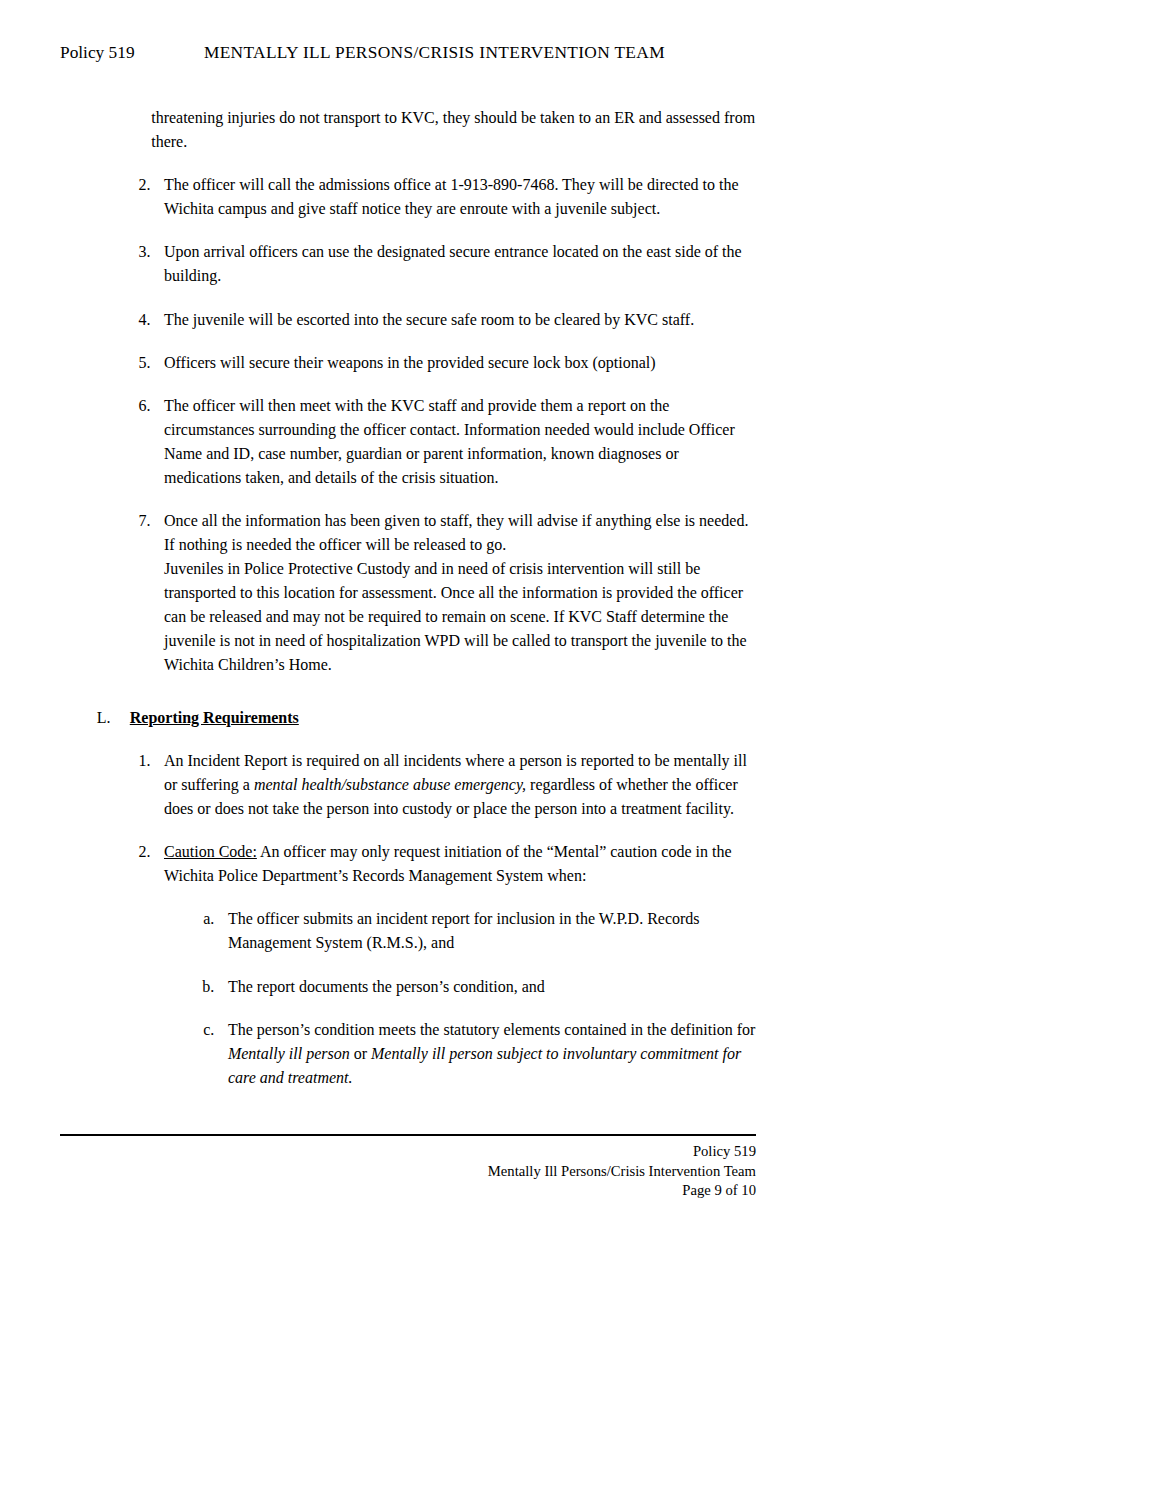Policy 519 MENTALLY ILL PERSONS/CRISIS INTERVENTION TEAM
threatening injuries do not transport to KVC, they should be taken to an ER and assessed from there.
The officer will call the admissions office at 1-913-890-7468. They will be directed to the Wichita campus and give staff notice they are enroute with a juvenile subject.
Upon arrival officers can use the designated secure entrance located on the east side of the building.
The juvenile will be escorted into the secure safe room to be cleared by KVC staff.
Officers will secure their weapons in the provided secure lock box (optional)
The officer will then meet with the KVC staff and provide them a report on the circumstances surrounding the officer contact. Information needed would include Officer Name and ID, case number, guardian or parent information, known diagnoses or medications taken, and details of the crisis situation.
Once all the information has been given to staff, they will advise if anything else is needed. If nothing is needed the officer will be released to go.
Juveniles in Police Protective Custody and in need of crisis intervention will still be transported to this location for assessment. Once all the information is provided the officer can be released and may not be required to remain on scene. If KVC Staff determine the juvenile is not in need of hospitalization WPD will be called to transport the juvenile to the Wichita Children’s Home.
L. Reporting Requirements
An Incident Report is required on all incidents where a person is reported to be mentally ill or suffering a mental health/substance abuse emergency, regardless of whether the officer does or does not take the person into custody or place the person into a treatment facility.
Caution Code: An officer may only request initiation of the “Mental” caution code in the Wichita Police Department’s Records Management System when:
The officer submits an incident report for inclusion in the W.P.D. Records Management System (R.M.S.), and
The report documents the person’s condition, and
The person’s condition meets the statutory elements contained in the definition for Mentally ill person or Mentally ill person subject to involuntary commitment for care and treatment.
Policy 519
Mentally Ill Persons/Crisis Intervention Team
Page 9 of 10